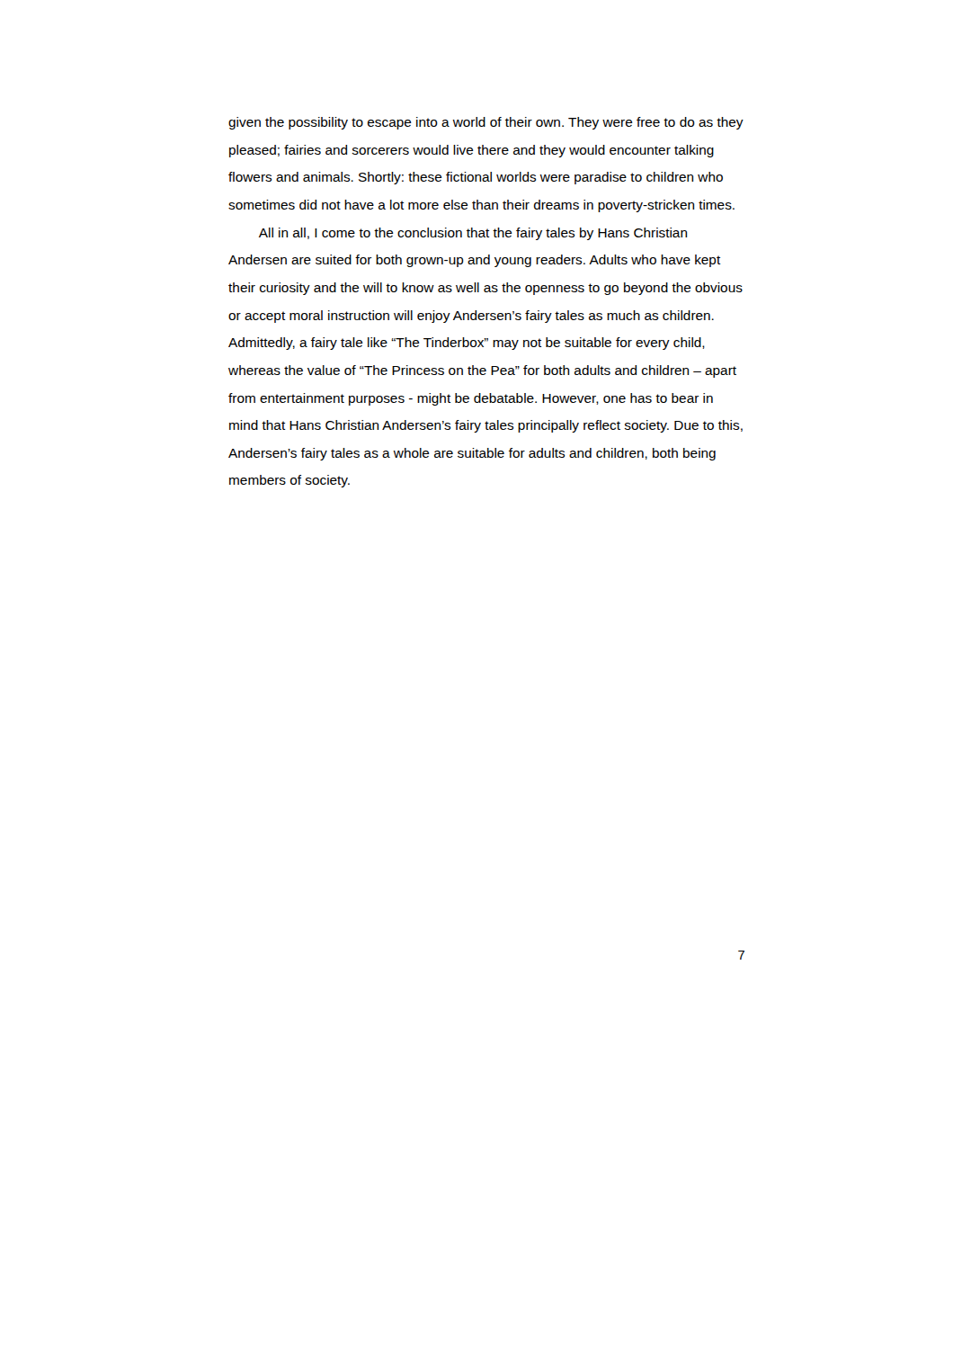given the possibility to escape into a world of their own. They were free to do as they pleased; fairies and sorcerers would live there and they would encounter talking flowers and animals. Shortly: these fictional worlds were paradise to children who sometimes did not have a lot more else than their dreams in poverty-stricken times.
All in all, I come to the conclusion that the fairy tales by Hans Christian Andersen are suited for both grown-up and young readers. Adults who have kept their curiosity and the will to know as well as the openness to go beyond the obvious or accept moral instruction will enjoy Andersen’s fairy tales as much as children. Admittedly, a fairy tale like “The Tinderbox” may not be suitable for every child, whereas the value of “The Princess on the Pea” for both adults and children – apart from entertainment purposes - might be debatable. However, one has to bear in mind that Hans Christian Andersen’s fairy tales principally reflect society. Due to this, Andersen’s fairy tales as a whole are suitable for adults and children, both being members of society.
7